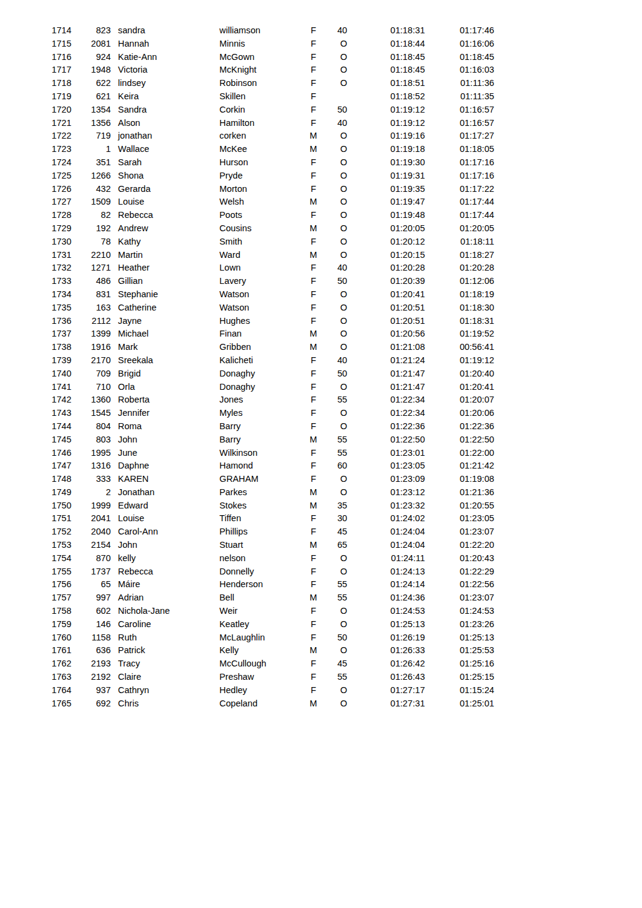| 1714 | 823 | sandra | williamson | F | 40 | 01:18:31 | 01:17:46 |
| 1715 | 2081 | Hannah | Minnis | F | O | 01:18:44 | 01:16:06 |
| 1716 | 924 | Katie-Ann | McGown | F | O | 01:18:45 | 01:18:45 |
| 1717 | 1948 | Victoria | McKnight | F | O | 01:18:45 | 01:16:03 |
| 1718 | 622 | lindsey | Robinson | F | O | 01:18:51 | 01:11:36 |
| 1719 | 621 | Keira | Skillen | F | | 01:18:52 | 01:11:35 |
| 1720 | 1354 | Sandra | Corkin | F | 50 | 01:19:12 | 01:16:57 |
| 1721 | 1356 | Alson | Hamilton | F | 40 | 01:19:12 | 01:16:57 |
| 1722 | 719 | jonathan | corken | M | O | 01:19:16 | 01:17:27 |
| 1723 | 1 | Wallace | McKee | M | O | 01:19:18 | 01:18:05 |
| 1724 | 351 | Sarah | Hurson | F | O | 01:19:30 | 01:17:16 |
| 1725 | 1266 | Shona | Pryde | F | O | 01:19:31 | 01:17:16 |
| 1726 | 432 | Gerarda | Morton | F | O | 01:19:35 | 01:17:22 |
| 1727 | 1509 | Louise | Welsh | M | O | 01:19:47 | 01:17:44 |
| 1728 | 82 | Rebecca | Poots | F | O | 01:19:48 | 01:17:44 |
| 1729 | 192 | Andrew | Cousins | M | O | 01:20:05 | 01:20:05 |
| 1730 | 78 | Kathy | Smith | F | O | 01:20:12 | 01:18:11 |
| 1731 | 2210 | Martin | Ward | M | O | 01:20:15 | 01:18:27 |
| 1732 | 1271 | Heather | Lown | F | 40 | 01:20:28 | 01:20:28 |
| 1733 | 486 | Gillian | Lavery | F | 50 | 01:20:39 | 01:12:06 |
| 1734 | 831 | Stephanie | Watson | F | O | 01:20:41 | 01:18:19 |
| 1735 | 163 | Catherine | Watson | F | O | 01:20:51 | 01:18:30 |
| 1736 | 2112 | Jayne | Hughes | F | O | 01:20:51 | 01:18:31 |
| 1737 | 1399 | Michael | Finan | M | O | 01:20:56 | 01:19:52 |
| 1738 | 1916 | Mark | Gribben | M | O | 01:21:08 | 00:56:41 |
| 1739 | 2170 | Sreekala | Kalicheti | F | 40 | 01:21:24 | 01:19:12 |
| 1740 | 709 | Brigid | Donaghy | F | 50 | 01:21:47 | 01:20:40 |
| 1741 | 710 | Orla | Donaghy | F | O | 01:21:47 | 01:20:41 |
| 1742 | 1360 | Roberta | Jones | F | 55 | 01:22:34 | 01:20:07 |
| 1743 | 1545 | Jennifer | Myles | F | O | 01:22:34 | 01:20:06 |
| 1744 | 804 | Roma | Barry | F | O | 01:22:36 | 01:22:36 |
| 1745 | 803 | John | Barry | M | 55 | 01:22:50 | 01:22:50 |
| 1746 | 1995 | June | Wilkinson | F | 55 | 01:23:01 | 01:22:00 |
| 1747 | 1316 | Daphne | Hamond | F | 60 | 01:23:05 | 01:21:42 |
| 1748 | 333 | KAREN | GRAHAM | F | O | 01:23:09 | 01:19:08 |
| 1749 | 2 | Jonathan | Parkes | M | O | 01:23:12 | 01:21:36 |
| 1750 | 1999 | Edward | Stokes | M | 35 | 01:23:32 | 01:20:55 |
| 1751 | 2041 | Louise | Tiffen | F | 30 | 01:24:02 | 01:23:05 |
| 1752 | 2040 | Carol-Ann | Phillips | F | 45 | 01:24:04 | 01:23:07 |
| 1753 | 2154 | John | Stuart | M | 65 | 01:24:04 | 01:22:20 |
| 1754 | 870 | kelly | nelson | F | O | 01:24:11 | 01:20:43 |
| 1755 | 1737 | Rebecca | Donnelly | F | O | 01:24:13 | 01:22:29 |
| 1756 | 65 | Máire | Henderson | F | 55 | 01:24:14 | 01:22:56 |
| 1757 | 997 | Adrian | Bell | M | 55 | 01:24:36 | 01:23:07 |
| 1758 | 602 | Nichola-Jane | Weir | F | O | 01:24:53 | 01:24:53 |
| 1759 | 146 | Caroline | Keatley | F | O | 01:25:13 | 01:23:26 |
| 1760 | 1158 | Ruth | McLaughlin | F | 50 | 01:26:19 | 01:25:13 |
| 1761 | 636 | Patrick | Kelly | M | O | 01:26:33 | 01:25:53 |
| 1762 | 2193 | Tracy | McCullough | F | 45 | 01:26:42 | 01:25:16 |
| 1763 | 2192 | Claire | Preshaw | F | 55 | 01:26:43 | 01:25:15 |
| 1764 | 937 | Cathryn | Hedley | F | O | 01:27:17 | 01:15:24 |
| 1765 | 692 | Chris | Copeland | M | O | 01:27:31 | 01:25:01 |